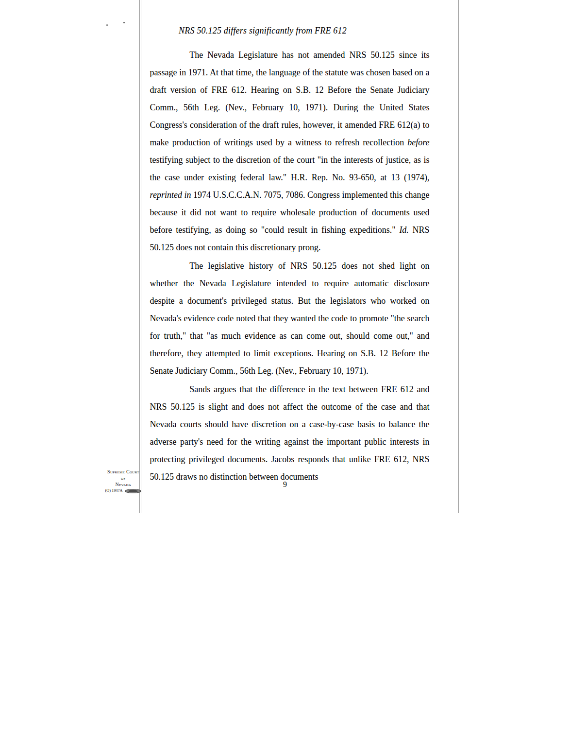NRS 50.125 differs significantly from FRE 612
The Nevada Legislature has not amended NRS 50.125 since its passage in 1971. At that time, the language of the statute was chosen based on a draft version of FRE 612. Hearing on S.B. 12 Before the Senate Judiciary Comm., 56th Leg. (Nev., February 10, 1971). During the United States Congress's consideration of the draft rules, however, it amended FRE 612(a) to make production of writings used by a witness to refresh recollection before testifying subject to the discretion of the court "in the interests of justice, as is the case under existing federal law." H.R. Rep. No. 93-650, at 13 (1974), reprinted in 1974 U.S.C.C.A.N. 7075, 7086. Congress implemented this change because it did not want to require wholesale production of documents used before testifying, as doing so "could result in fishing expeditions." Id. NRS 50.125 does not contain this discretionary prong.
The legislative history of NRS 50.125 does not shed light on whether the Nevada Legislature intended to require automatic disclosure despite a document's privileged status. But the legislators who worked on Nevada's evidence code noted that they wanted the code to promote "the search for truth," that "as much evidence as can come out, should come out," and therefore, they attempted to limit exceptions. Hearing on S.B. 12 Before the Senate Judiciary Comm., 56th Leg. (Nev., February 10, 1971).
Sands argues that the difference in the text between FRE 612 and NRS 50.125 is slight and does not affect the outcome of the case and that Nevada courts should have discretion on a case-by-case basis to balance the adverse party's need for the writing against the important public interests in protecting privileged documents. Jacobs responds that unlike FRE 612, NRS 50.125 draws no distinction between documents
Supreme Court
of
Nevada
(O) 1947A
9